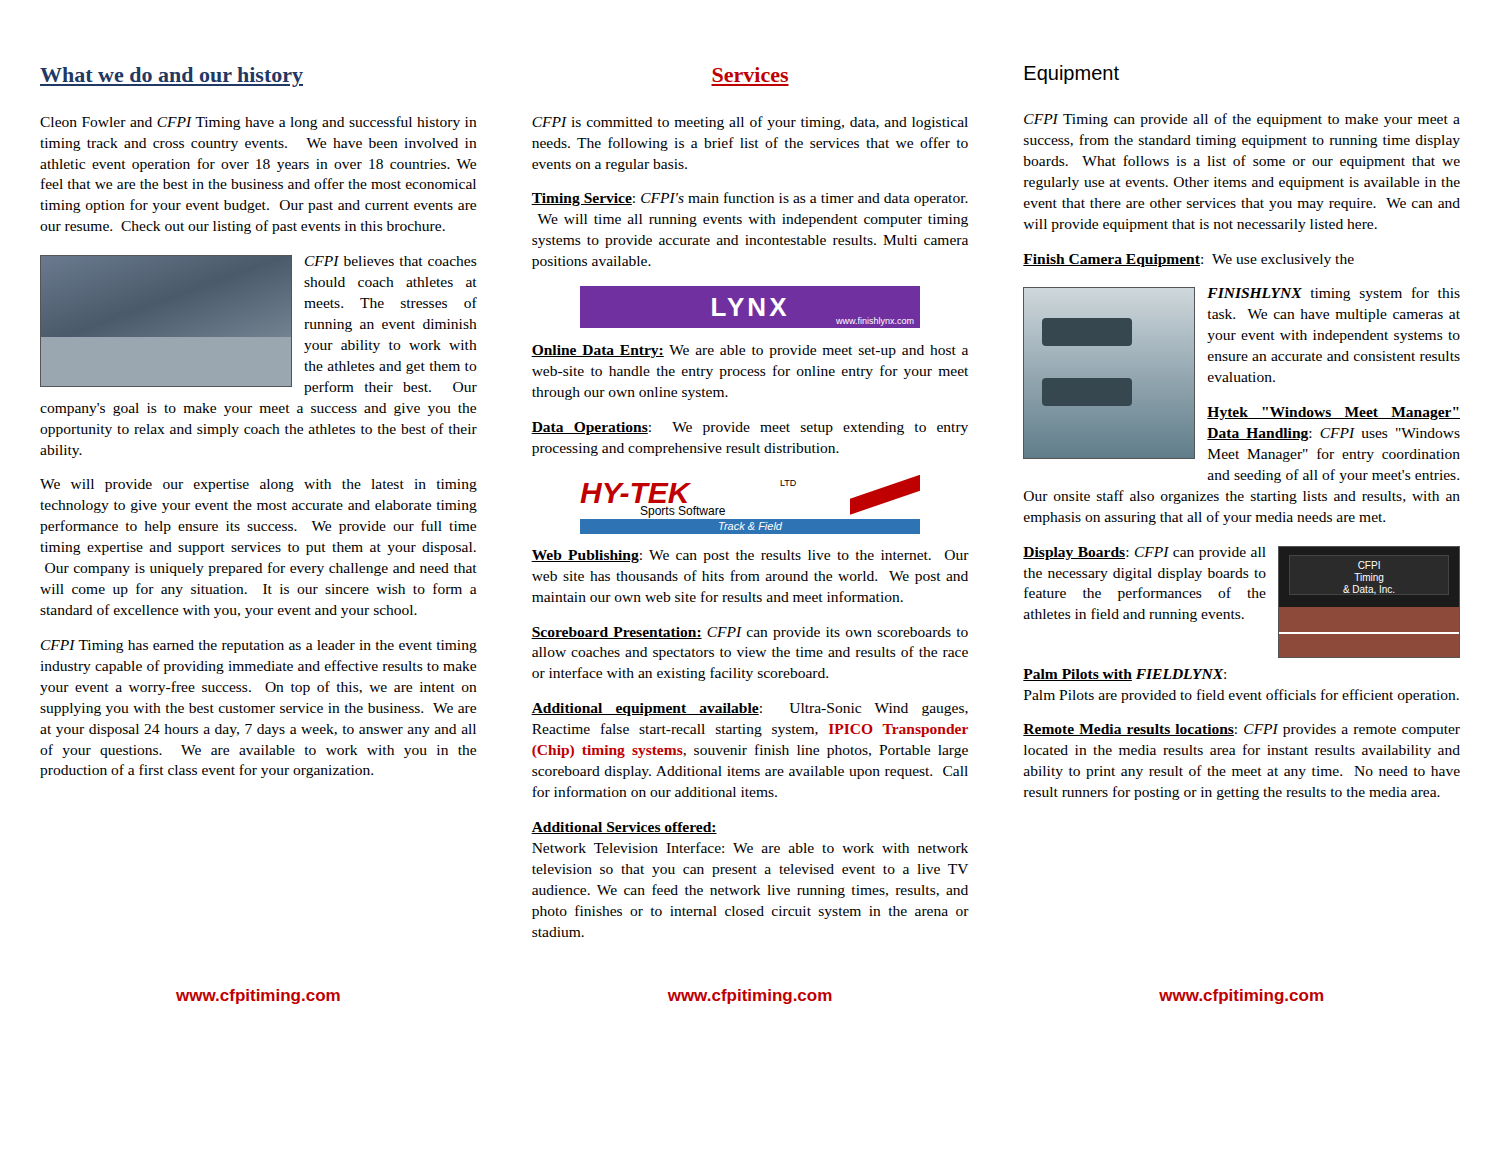What we do and our history
Cleon Fowler and CFPI Timing have a long and successful history in timing track and cross country events. We have been involved in athletic event operation for over 18 years in over 18 countries. We feel that we are the best in the business and offer the most economical timing option for your event budget. Our past and current events are our resume. Check out our listing of past events in this brochure.
CFPI believes that coaches should coach athletes at meets. The stresses of running an event diminish your ability to work with the athletes and get them to perform their best. Our company's goal is to make your meet a success and give you the opportunity to relax and simply coach the athletes to the best of their ability.
We will provide our expertise along with the latest in timing technology to give your event the most accurate and elaborate timing performance to help ensure its success. We provide our full time timing expertise and support services to put them at your disposal. Our company is uniquely prepared for every challenge and need that will come up for any situation. It is our sincere wish to form a standard of excellence with you, your event and your school.
CFPI Timing has earned the reputation as a leader in the event timing industry capable of providing immediate and effective results to make your event a worry-free success. On top of this, we are intent on supplying you with the best customer service in the business. We are at your disposal 24 hours a day, 7 days a week, to answer any and all of your questions. We are available to work with you in the production of a first class event for your organization.
Services
CFPI is committed to meeting all of your timing, data, and logistical needs. The following is a brief list of the services that we offer to events on a regular basis.
Timing Service: CFPI's main function is as a timer and data operator. We will time all running events with independent computer timing systems to provide accurate and incontestable results. Multi camera positions available.
LYNXwww.finishlynx.com
Online Data Entry: We are able to provide meet set-up and host a web-site to handle the entry process for online entry for your meet through our own online system.
Data Operations: We provide meet setup extending to entry processing and comprehensive result distribution.
HY-TEK LTD Sports Software Track & Field
Web Publishing: We can post the results live to the internet. Our web site has thousands of hits from around the world. We post and maintain our own web site for results and meet information.
Scoreboard Presentation: CFPI can provide its own scoreboards to allow coaches and spectators to view the time and results of the race or interface with an existing facility scoreboard.
Additional equipment available: Ultra-Sonic Wind gauges, Reactime false start-recall starting system, IPICO Transponder (Chip) timing systems, souvenir finish line photos, Portable large scoreboard display. Additional items are available upon request. Call for information on our additional items.
Additional Services offered:
Network Television Interface: We are able to work with network television so that you can present a televised event to a live TV audience. We can feed the network live running times, results, and photo finishes or to internal closed circuit system in the arena or stadium.
Equipment
CFPI Timing can provide all of the equipment to make your meet a success, from the standard timing equipment to running time display boards. What follows is a list of some or our equipment that we regularly use at events. Other items and equipment is available in the event that there are other services that you may require. We can and will provide equipment that is not necessarily listed here.
Finish Camera Equipment: We use exclusively the
FINISHLYNX timing system for this task. We can have multiple cameras at your event with independent systems to ensure an accurate and consistent results evaluation.
Hytek "Windows Meet Manager" Data Handling: CFPI uses "Windows Meet Manager" for entry coordination and seeding of all of your meet's entries. Our onsite staff also organizes the starting lists and results, with an emphasis on assuring that all of your media needs are met.
CFPI
Timing
& Data, Inc.
Display Boards: CFPI can provide all the necessary digital display boards to feature the performances of the athletes in field and running events.
Palm Pilots with FIELDLYNX:
Palm Pilots are provided to field event officials for efficient operation.
Remote Media results locations: CFPI provides a remote computer located in the media results area for instant results availability and ability to print any result of the meet at any time. No need to have result runners for posting or in getting the results to the media area.
www.cfpitiming.com
www.cfpitiming.com
www.cfpitiming.com